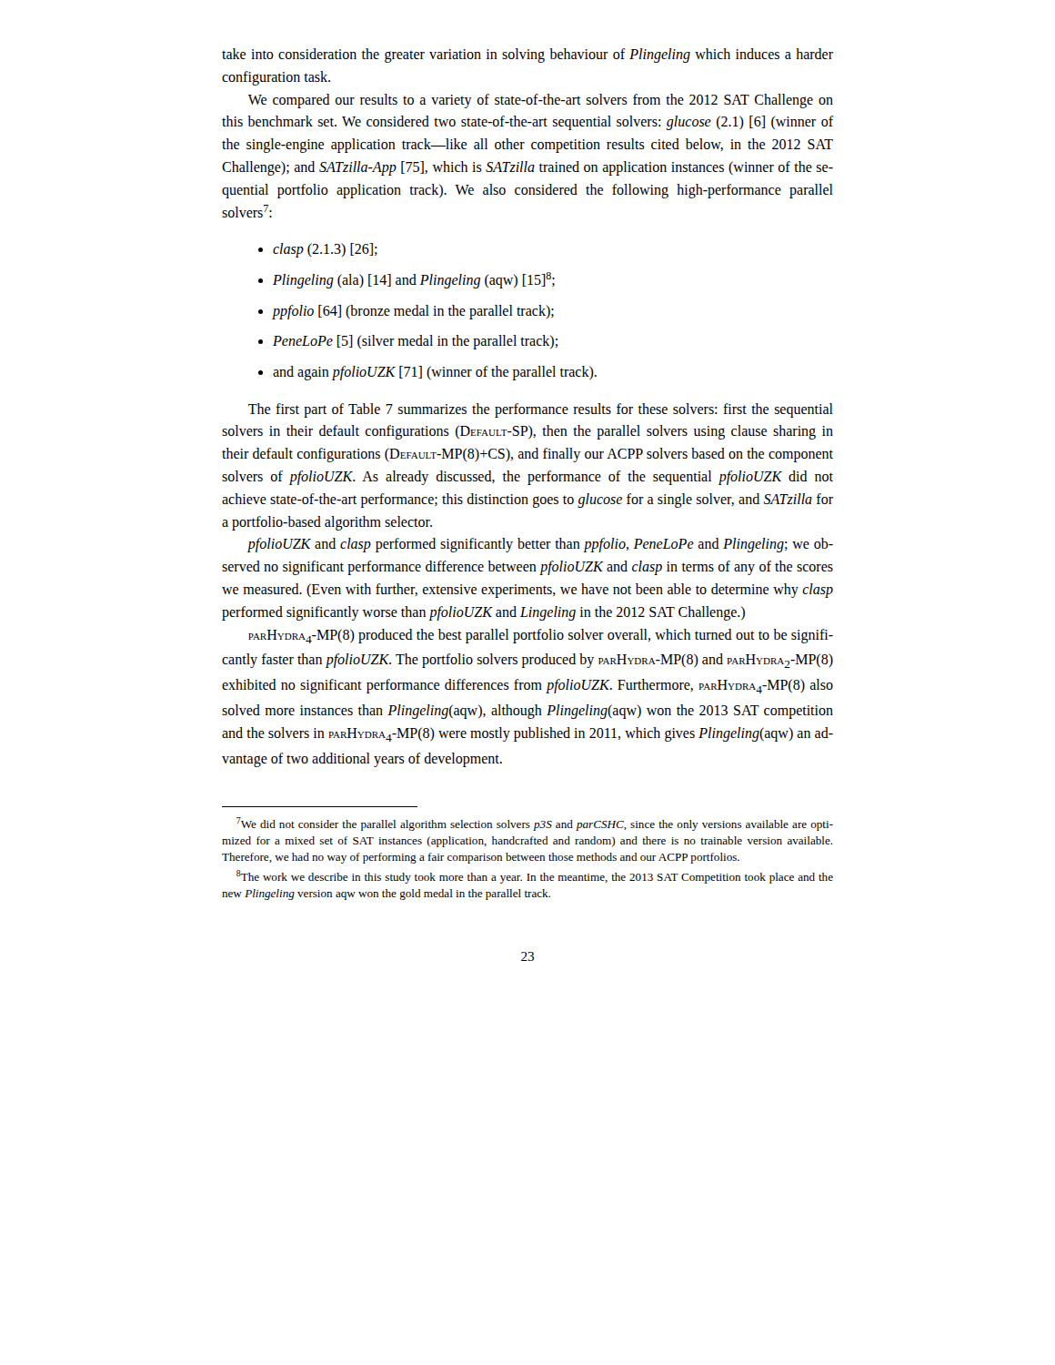take into consideration the greater variation in solving behaviour of Plingeling which induces a harder configuration task.
We compared our results to a variety of state-of-the-art solvers from the 2012 SAT Challenge on this benchmark set. We considered two state-of-the-art sequential solvers: glucose (2.1) [6] (winner of the single-engine application track—like all other competition results cited below, in the 2012 SAT Challenge); and SATzilla-App [75], which is SATzilla trained on application instances (winner of the sequential portfolio application track). We also considered the following high-performance parallel solvers7:
clasp (2.1.3) [26];
Plingeling (ala) [14] and Plingeling (aqw) [15]8;
ppfolio [64] (bronze medal in the parallel track);
PeneLoPe [5] (silver medal in the parallel track);
and again pfolioUZK [71] (winner of the parallel track).
The first part of Table 7 summarizes the performance results for these solvers: first the sequential solvers in their default configurations (Default-SP), then the parallel solvers using clause sharing in their default configurations (Default-MP(8)+CS), and finally our ACPP solvers based on the component solvers of pfolioUZK. As already discussed, the performance of the sequential pfolioUZK did not achieve state-of-the-art performance; this distinction goes to glucose for a single solver, and SATzilla for a portfolio-based algorithm selector.
pfolioUZK and clasp performed significantly better than ppfolio, PeneLoPe and Plingeling; we observed no significant performance difference between pfolioUZK and clasp in terms of any of the scores we measured. (Even with further, extensive experiments, we have not been able to determine why clasp performed significantly worse than pfolioUZK and Lingeling in the 2012 SAT Challenge.)
parHydra4-MP(8) produced the best parallel portfolio solver overall, which turned out to be significantly faster than pfolioUZK. The portfolio solvers produced by parHydra-MP(8) and parHydra2-MP(8) exhibited no significant performance differences from pfolioUZK. Furthermore, parHydra4-MP(8) also solved more instances than Plingeling(aqw), although Plingeling(aqw) won the 2013 SAT competition and the solvers in parHydra4-MP(8) were mostly published in 2011, which gives Plingeling(aqw) an advantage of two additional years of development.
7We did not consider the parallel algorithm selection solvers p3S and parCSHC, since the only versions available are optimized for a mixed set of SAT instances (application, handcrafted and random) and there is no trainable version available. Therefore, we had no way of performing a fair comparison between those methods and our ACPP portfolios.
8The work we describe in this study took more than a year. In the meantime, the 2013 SAT Competition took place and the new Plingeling version aqw won the gold medal in the parallel track.
23